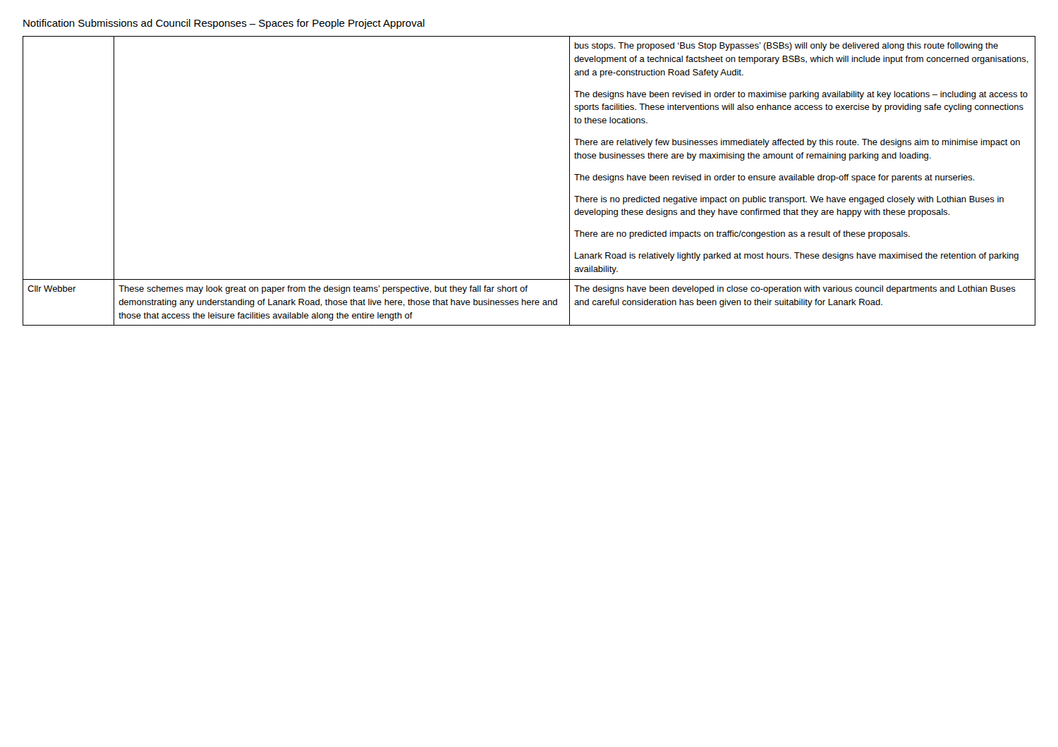Notification Submissions ad Council Responses – Spaces for People Project Approval
| | | bus stops. The proposed ‘Bus Stop Bypasses’ (BSBs) will only be delivered along this route following the development of a technical factsheet on temporary BSBs, which will include input from concerned organisations, and a pre-construction Road Safety Audit. The designs have been revised in order to maximise parking availability at key locations – including at access to sports facilities. These interventions will also enhance access to exercise by providing safe cycling connections to these locations. There are relatively few businesses immediately affected by this route. The designs aim to minimise impact on those businesses there are by maximising the amount of remaining parking and loading. The designs have been revised in order to ensure available drop-off space for parents at nurseries. There is no predicted negative impact on public transport. We have engaged closely with Lothian Buses in developing these designs and they have confirmed that they are happy with these proposals. There are no predicted impacts on traffic/congestion as a result of these proposals. Lanark Road is relatively lightly parked at most hours. These designs have maximised the retention of parking availability. |
| Cllr Webber | These schemes may look great on paper from the design teams’ perspective, but they fall far short of demonstrating any understanding of Lanark Road, those that live here, those that have businesses here and those that access the leisure facilities available along the entire length of | The designs have been developed in close co-operation with various council departments and Lothian Buses and careful consideration has been given to their suitability for Lanark Road. |